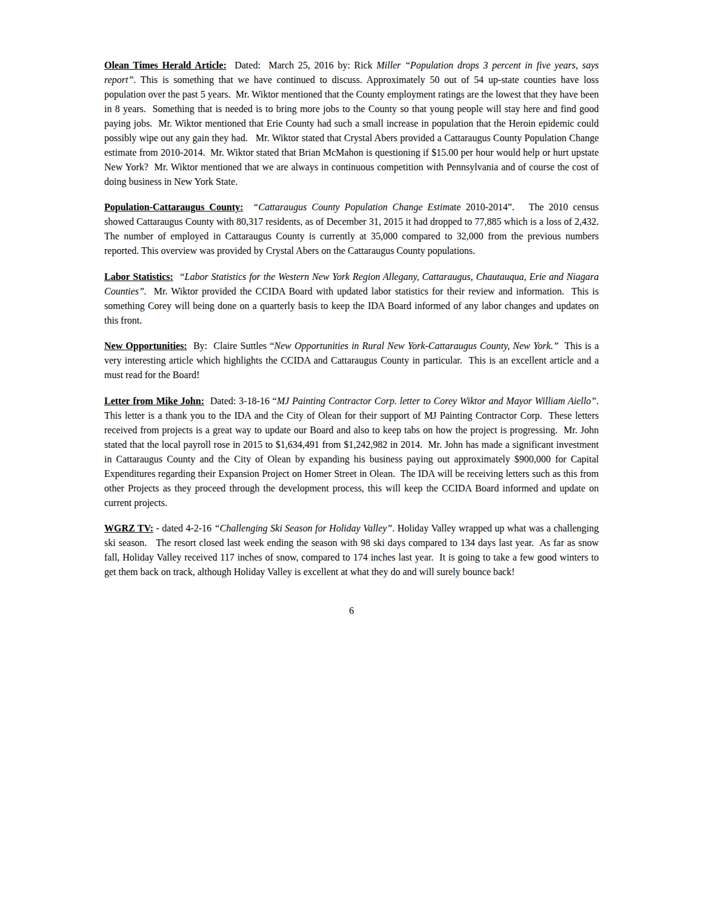Olean Times Herald Article: Dated: March 25, 2016 by: Rick Miller “Population drops 3 percent in five years, says report”. This is something that we have continued to discuss. Approximately 50 out of 54 up-state counties have loss population over the past 5 years. Mr. Wiktor mentioned that the County employment ratings are the lowest that they have been in 8 years. Something that is needed is to bring more jobs to the County so that young people will stay here and find good paying jobs. Mr. Wiktor mentioned that Erie County had such a small increase in population that the Heroin epidemic could possibly wipe out any gain they had. Mr. Wiktor stated that Crystal Abers provided a Cattaraugus County Population Change estimate from 2010-2014. Mr. Wiktor stated that Brian McMahon is questioning if $15.00 per hour would help or hurt upstate New York? Mr. Wiktor mentioned that we are always in continuous competition with Pennsylvania and of course the cost of doing business in New York State.
Population-Cattaraugus County: “Cattaraugus County Population Change Estimate 2010-2014”. The 2010 census showed Cattaraugus County with 80,317 residents, as of December 31, 2015 it had dropped to 77,885 which is a loss of 2,432. The number of employed in Cattaraugus County is currently at 35,000 compared to 32,000 from the previous numbers reported. This overview was provided by Crystal Abers on the Cattaraugus County populations.
Labor Statistics: “Labor Statistics for the Western New York Region Allegany, Cattaraugus, Chautauqua, Erie and Niagara Counties”. Mr. Wiktor provided the CCIDA Board with updated labor statistics for their review and information. This is something Corey will being done on a quarterly basis to keep the IDA Board informed of any labor changes and updates on this front.
New Opportunities: By: Claire Suttles “New Opportunities in Rural New York-Cattaraugus County, New York.” This is a very interesting article which highlights the CCIDA and Cattaraugus County in particular. This is an excellent article and a must read for the Board!
Letter from Mike John: Dated: 3-18-16 “MJ Painting Contractor Corp. letter to Corey Wiktor and Mayor William Aiello”. This letter is a thank you to the IDA and the City of Olean for their support of MJ Painting Contractor Corp. These letters received from projects is a great way to update our Board and also to keep tabs on how the project is progressing. Mr. John stated that the local payroll rose in 2015 to $1,634,491 from $1,242,982 in 2014. Mr. John has made a significant investment in Cattaraugus County and the City of Olean by expanding his business paying out approximately $900,000 for Capital Expenditures regarding their Expansion Project on Homer Street in Olean. The IDA will be receiving letters such as this from other Projects as they proceed through the development process, this will keep the CCIDA Board informed and update on current projects.
WGRZ TV: - dated 4-2-16 “Challenging Ski Season for Holiday Valley”. Holiday Valley wrapped up what was a challenging ski season. The resort closed last week ending the season with 98 ski days compared to 134 days last year. As far as snow fall, Holiday Valley received 117 inches of snow, compared to 174 inches last year. It is going to take a few good winters to get them back on track, although Holiday Valley is excellent at what they do and will surely bounce back!
6